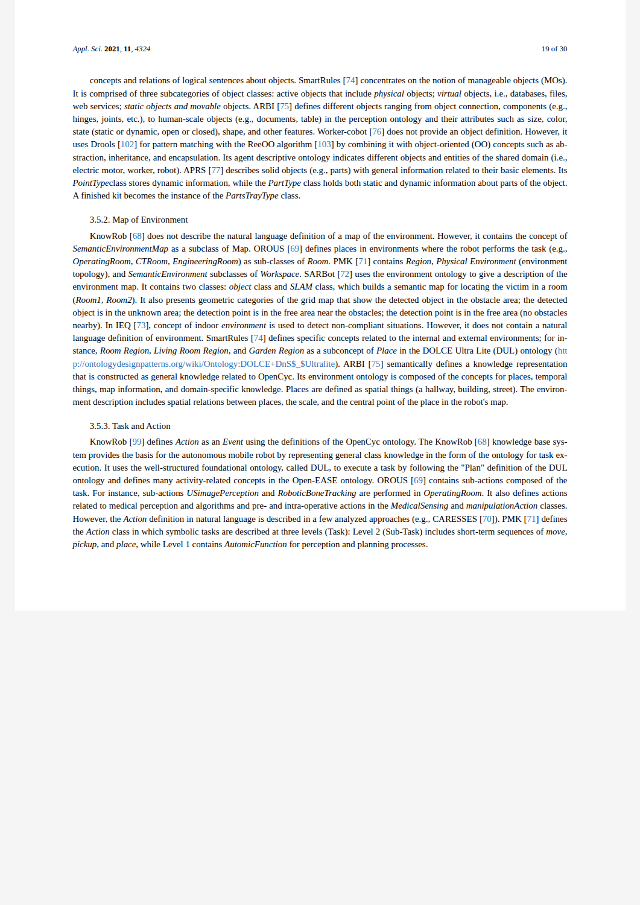Appl. Sci. 2021, 11, 4324 19 of 30
concepts and relations of logical sentences about objects. SmartRules [74] concentrates on the notion of manageable objects (MOs). It is comprised of three subcategories of object classes: active objects that include physical objects; virtual objects, i.e., databases, files, web services; static objects and movable objects. ARBI [75] defines different objects ranging from object connection, components (e.g., hinges, joints, etc.), to human-scale objects (e.g., documents, table) in the perception ontology and their attributes such as size, color, state (static or dynamic, open or closed), shape, and other features. Worker-cobot [76] does not provide an object definition. However, it uses Drools [102] for pattern matching with the ReeOO algorithm [103] by combining it with object-oriented (OO) concepts such as abstraction, inheritance, and encapsulation. Its agent descriptive ontology indicates different objects and entities of the shared domain (i.e., electric motor, worker, robot). APRS [77] describes solid objects (e.g., parts) with general information related to their basic elements. Its PointTypeclass stores dynamic information, while the PartType class holds both static and dynamic information about parts of the object. A finished kit becomes the instance of the PartsTrayType class.
3.5.2. Map of Environment
KnowRob [68] does not describe the natural language definition of a map of the environment. However, it contains the concept of SemanticEnvironmentMap as a subclass of Map. OROUS [69] defines places in environments where the robot performs the task (e.g., OperatingRoom, CTRoom, EngineeringRoom) as sub-classes of Room. PMK [71] contains Region, Physical Environment (environment topology), and SemanticEnvironment subclasses of Workspace. SARBot [72] uses the environment ontology to give a description of the environment map. It contains two classes: object class and SLAM class, which builds a semantic map for locating the victim in a room (Room1, Room2). It also presents geometric categories of the grid map that show the detected object in the obstacle area; the detected object is in the unknown area; the detection point is in the free area near the obstacles; the detection point is in the free area (no obstacles nearby). In IEQ [73], concept of indoor environment is used to detect non-compliant situations. However, it does not contain a natural language definition of environment. SmartRules [74] defines specific concepts related to the internal and external environments; for instance, Room Region, Living Room Region, and Garden Region as a subconcept of Place in the DOLCE Ultra Lite (DUL) ontology (http://ontologydesignpatterns.org/wiki/Ontology:DOLCE+DnS$_$Ultralite). ARBI [75] semantically defines a knowledge representation that is constructed as general knowledge related to OpenCyc. Its environment ontology is composed of the concepts for places, temporal things, map information, and domain-specific knowledge. Places are defined as spatial things (a hallway, building, street). The environment description includes spatial relations between places, the scale, and the central point of the place in the robot's map.
3.5.3. Task and Action
KnowRob [99] defines Action as an Event using the definitions of the OpenCyc ontology. The KnowRob [68] knowledge base system provides the basis for the autonomous mobile robot by representing general class knowledge in the form of the ontology for task execution. It uses the well-structured foundational ontology, called DUL, to execute a task by following the "Plan" definition of the DUL ontology and defines many activity-related concepts in the Open-EASE ontology. OROUS [69] contains sub-actions composed of the task. For instance, sub-actions USimagePerception and RoboticBoneTracking are performed in OperatingRoom. It also defines actions related to medical perception and algorithms and pre- and intra-operative actions in the MedicalSensing and manipulationAction classes. However, the Action definition in natural language is described in a few analyzed approaches (e.g., CARESSES [70]). PMK [71] defines the Action class in which symbolic tasks are described at three levels (Task): Level 2 (Sub-Task) includes short-term sequences of move, pickup, and place, while Level 1 contains AutomicFunction for perception and planning processes.